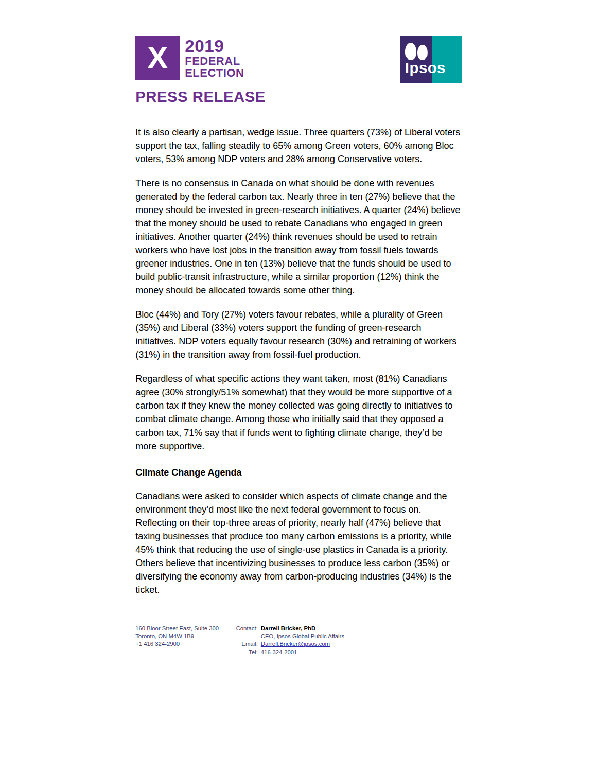X
2019 FEDERAL ELECTION
Ipsos
PRESS RELEASE
It is also clearly a partisan, wedge issue. Three quarters (73%) of Liberal voters support the tax, falling steadily to 65% among Green voters, 60% among Bloc voters, 53% among NDP voters and 28% among Conservative voters.
There is no consensus in Canada on what should be done with revenues generated by the federal carbon tax. Nearly three in ten (27%) believe that the money should be invested in green-research initiatives. A quarter (24%) believe that the money should be used to rebate Canadians who engaged in green initiatives. Another quarter (24%) think revenues should be used to retrain workers who have lost jobs in the transition away from fossil fuels towards greener industries. One in ten (13%) believe that the funds should be used to build public-transit infrastructure, while a similar proportion (12%) think the money should be allocated towards some other thing.
Bloc (44%) and Tory (27%) voters favour rebates, while a plurality of Green (35%) and Liberal (33%) voters support the funding of green-research initiatives. NDP voters equally favour research (30%) and retraining of workers (31%) in the transition away from fossil-fuel production.
Regardless of what specific actions they want taken, most (81%) Canadians agree (30% strongly/51% somewhat) that they would be more supportive of a carbon tax if they knew the money collected was going directly to initiatives to combat climate change. Among those who initially said that they opposed a carbon tax, 71% say that if funds went to fighting climate change, they’d be more supportive.
Climate Change Agenda
Canadians were asked to consider which aspects of climate change and the environment they’d most like the next federal government to focus on. Reflecting on their top-three areas of priority, nearly half (47%) believe that taxing businesses that produce too many carbon emissions is a priority, while 45% think that reducing the use of single-use plastics in Canada is a priority. Others believe that incentivizing businesses to produce less carbon (35%) or diversifying the economy away from carbon-producing industries (34%) is the ticket.
160 Bloor Street East, Suite 300
Toronto, ON M4W 1B9
+1 416 324-2900
Contact:
Darrell Bricker, PhD
CEO, Ipsos Global Public Affairs
Email:
Darrell.Bricker@ipsos.com
Tel:
416-324-2001